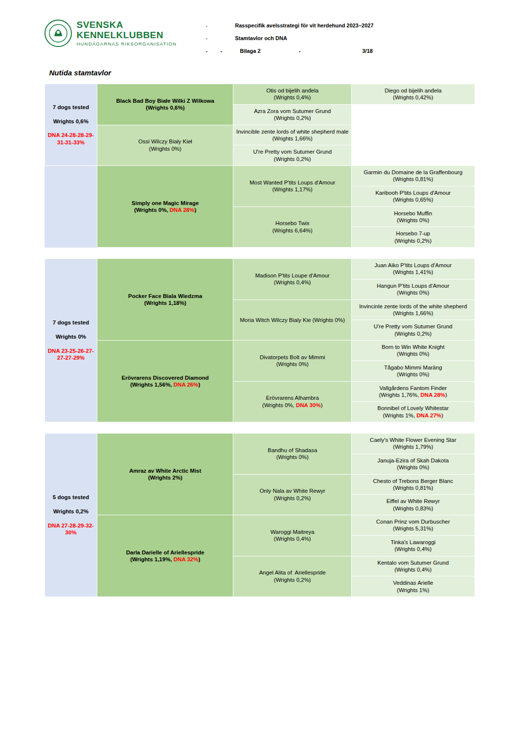SVENSKA KENNELKLUBBEN
HUNDÄGARNAS RIKSORGANISATION
-Rasspecifik avelsstrategi för vit herdehund 2023–2027
-Stamtavlor och DNA
- - Bilaga 2 - 3/18
Nutida stamtavlor
| 7 dogs tested Wrights 0,6% DNA 24-28-28-29-31-31-33% | Black Bad Boy Białe Wilki Z Wilkowa (Wrights 0,6%) | Otis od bijelih anđela (Wrights 0,4%) | Diego od bijelih anđela (Wrights 0,42%) |
| | Azra Zora vom Sutumer Grund (Wrights 0,2%) |
| Ossi Wilczy Biały Kieł (Wrights 0%) | Invincible zente lords of white shepherd male (Wrights 1,66%) |
| U're Pretty vom Sutumer Grund (Wrights 0,2%) |
| | Simply one Magic Mirage (Wrights 0%, DNA 28% ) | Most Wanted P'tits Loups d'Amour (Wrights 1,17%) | Garmin du Domaine de la Graffenbourg (Wrights 0,81%) |
| | Karibooh P'tits Loups d'Amour (Wrights 0,65%) |
| | Horsebo Twix (Wrights 6,64%) | Horsebo Muffin (Wrights 0%) |
| | Horsebo 7-up (Wrights 0,2%) |
| 7 dogs tested Wrights 0% DNA 23-25-26-27-27-27-29% | Pocker Face Biala Wiedzma (Wrights 1,18%) | Madison P'tits Loupe d'Amour (Wrights 0,4%) | Juan Aiko P'tits Loups d'Amour (Wrights 1,41%) |
| Hangun P'tits Loups d'Amour (Wrights 0%) |
| Moria Witch Wilczy Bialy Kie (Wrights 0%) | Invincinle zente lords of the white shepherd (Wrights 1,66%) |
| U're Pretty vom Sutumer Grund (Wrights 0,2%) |
| Erövrarens Discovered Diamond (Wrights 1,56%, DNA 26% ) | Divatorpets Bolt av Mimmi (Wrights 0%) | Born to Win White Knight (Wrights 0%) |
| Tågabo Mimmi Maräng (Wrights 0%) |
| Erövrarens Alhambra (Wrights 0%, DNA 30% ) | Vallgårdens Fantom Finder (Wrights 1,76%, DNA 28% ) |
| Bonnibel of Lovely Whitestar (Wrights 1%, DNA 27% ) |
| 5 dogs tested Wrights 0,2% DNA 27-28-29-32-30% | Amraz av White Arctic Mist (Wrights 2%) | Bandhu of Shadasa (Wrights 0%) | Caely's White Flower Evening Star (Wrights 1,79%) |
| Januja-Ezira of Skah Dakota (Wrights 0%) |
| Only Nala av White Rewyr (Wrights 0,2%) | Chesto of Trebons Berger Blanc (Wrights 0,81%) |
| Eiffel av White Rewyr (Wrights 0,83%) |
| Darla Darielle of Ariellespride (Wrights 1,19%, DNA 32% ) | Waroggi Maitreya (Wrights 0,4%) | Conan Prinz vom Durbuscher (Wrights 5,31%) |
| Tinka's Lawaroggi (Wrights 0,4%) |
| Angel Alita of Ariellespride (Wrights 0,2%) | Kentalo vom Sutumer Grund (Wrights 0,4%) |
| Veddinas Arielle (Wrights 1%) |